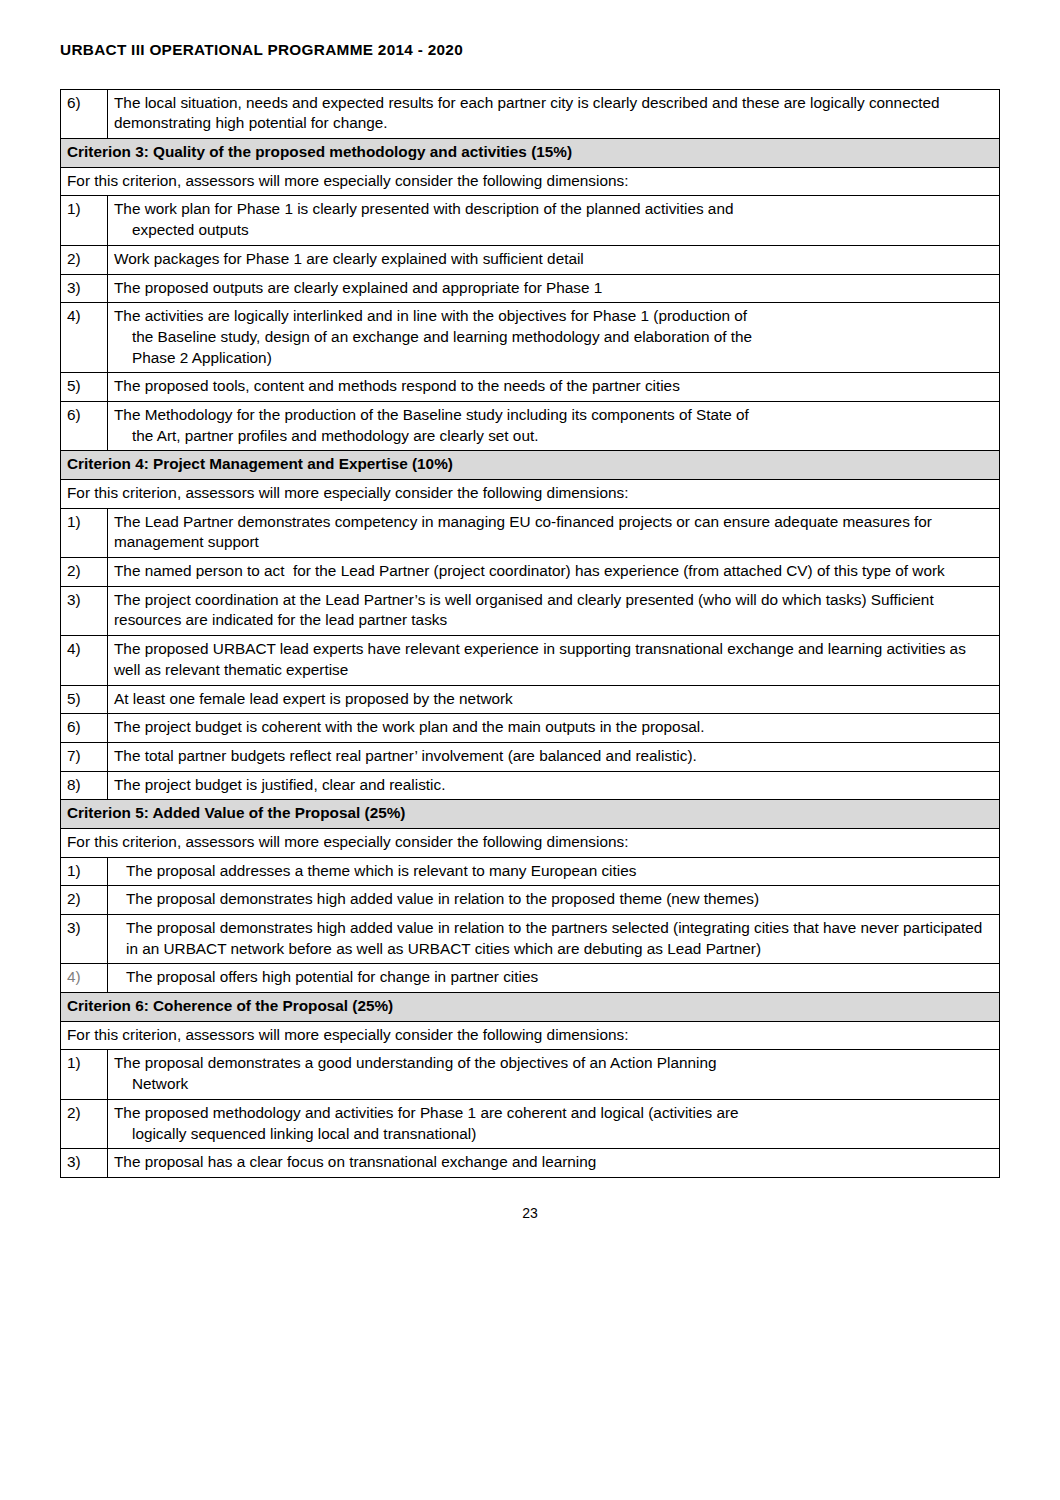URBACT III OPERATIONAL PROGRAMME 2014 - 2020
| 6) | The local situation, needs and expected results for each partner city is clearly described and these are logically connected demonstrating high potential for change. |
| Criterion 3: Quality of the proposed methodology and activities (15%) |
| For this criterion, assessors will more especially consider the following dimensions: |
| 1) | The work plan for Phase 1 is clearly presented with description of the planned activities and expected outputs |
| 2) | Work packages for Phase 1 are clearly explained with sufficient detail |
| 3) | The proposed outputs are clearly explained and appropriate for Phase 1 |
| 4) | The activities are logically interlinked and in line with the objectives for Phase 1 (production of the Baseline study, design of an exchange and learning methodology and elaboration of the Phase 2 Application) |
| 5) | The proposed tools, content and methods respond to the needs of the partner cities |
| 6) | The Methodology for the production of the Baseline study including its components of State of the Art, partner profiles and methodology are clearly set out. |
| Criterion 4: Project Management and Expertise (10%) |
| For this criterion, assessors will more especially consider the following dimensions: |
| 1) | The Lead Partner demonstrates competency in managing EU co-financed projects or can ensure adequate measures for management support |
| 2) | The named person to act for the Lead Partner (project coordinator) has experience (from attached CV) of this type of work |
| 3) | The project coordination at the Lead Partner’s is well organised and clearly presented (who will do which tasks) Sufficient resources are indicated for the lead partner tasks |
| 4) | The proposed URBACT lead experts have relevant experience in supporting transnational exchange and learning activities as well as relevant thematic expertise |
| 5) | At least one female lead expert is proposed by the network |
| 6) | The project budget is coherent with the work plan and the main outputs in the proposal. |
| 7) | The total partner budgets reflect real partner’ involvement (are balanced and realistic). |
| 8) | The project budget is justified, clear and realistic. |
| Criterion 5: Added Value of the Proposal (25%) |
| For this criterion, assessors will more especially consider the following dimensions: |
| 1) | The proposal addresses a theme which is relevant to many European cities |
| 2) | The proposal demonstrates high added value in relation to the proposed theme (new themes) |
| 3) | The proposal demonstrates high added value in relation to the partners selected (integrating cities that have never participated in an URBACT network before as well as URBACT cities which are debuting as Lead Partner) |
| 4) | The proposal offers high potential for change in partner cities |
| Criterion 6: Coherence of the Proposal (25%) |
| For this criterion, assessors will more especially consider the following dimensions: |
| 1) | The proposal demonstrates a good understanding of the objectives of an Action Planning Network |
| 2) | The proposed methodology and activities for Phase 1 are coherent and logical (activities are logically sequenced linking local and transnational) |
| 3) | The proposal has a clear focus on transnational exchange and learning |
23